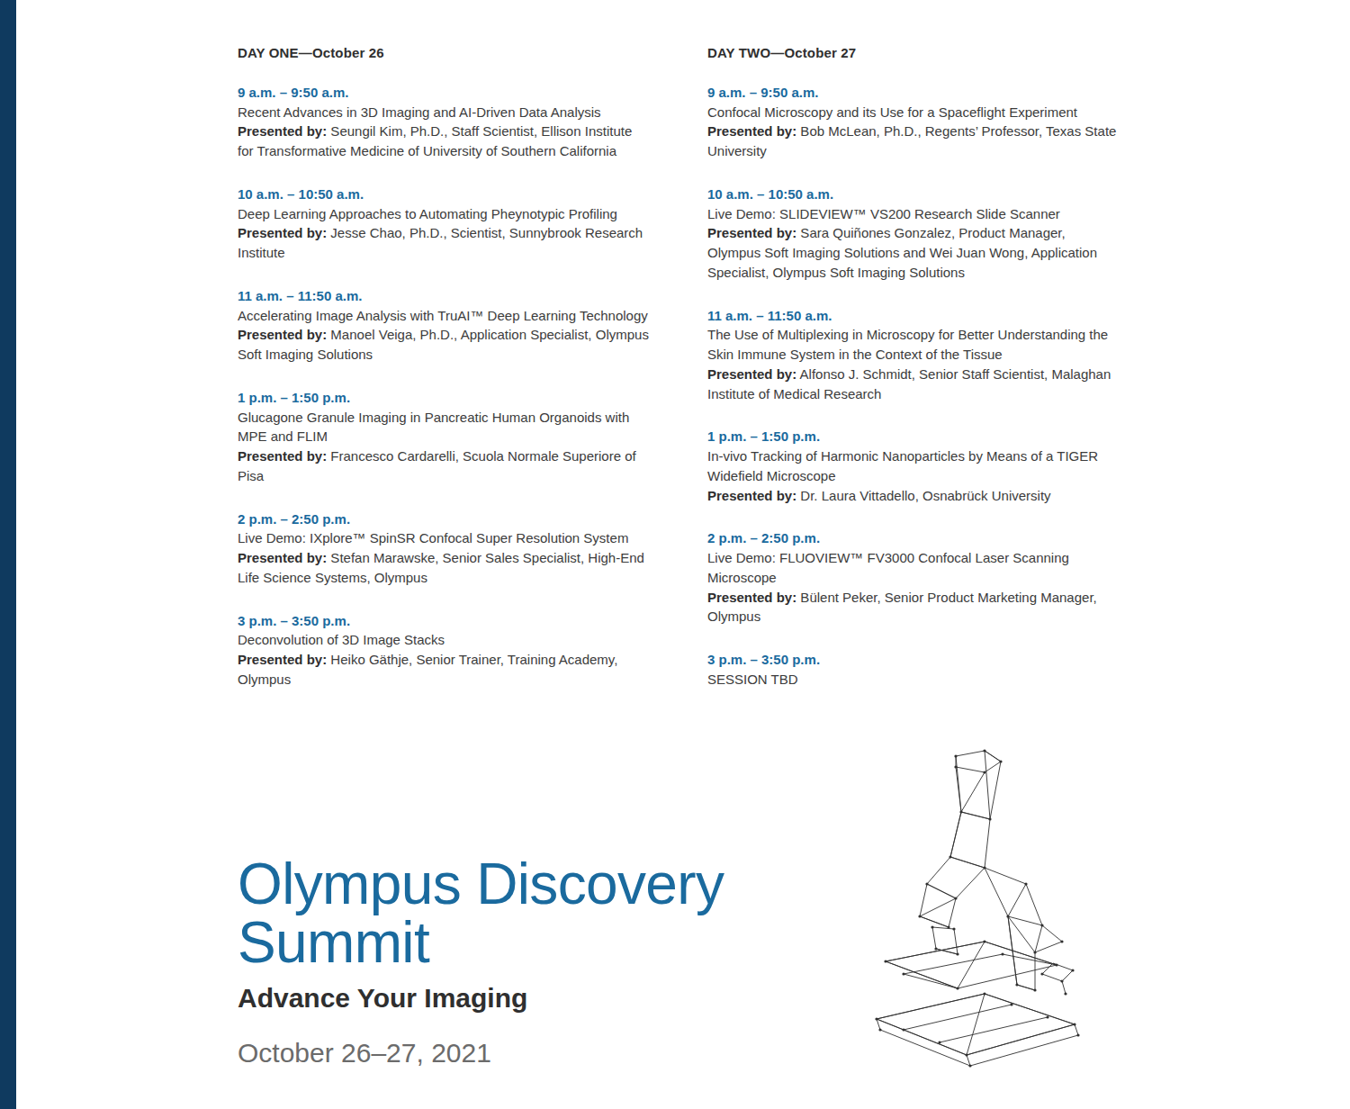DAY ONE—October 26
9 a.m. – 9:50 a.m.
Recent Advances in 3D Imaging and AI-Driven Data Analysis
Presented by: Seungil Kim, Ph.D., Staff Scientist, Ellison Institute for Transformative Medicine of University of Southern California
10 a.m. – 10:50 a.m.
Deep Learning Approaches to Automating Pheynotypic Profiling
Presented by: Jesse Chao, Ph.D., Scientist, Sunnybrook Research Institute
11 a.m. – 11:50 a.m.
Accelerating Image Analysis with TruAI™ Deep Learning Technology
Presented by: Manoel Veiga, Ph.D., Application Specialist, Olympus Soft Imaging Solutions
1 p.m. – 1:50 p.m.
Glucagone Granule Imaging in Pancreatic Human Organoids with MPE and FLIM
Presented by: Francesco Cardarelli, Scuola Normale Superiore of Pisa
2 p.m. – 2:50 p.m.
Live Demo: IXplore™ SpinSR Confocal Super Resolution System
Presented by: Stefan Marawske, Senior Sales Specialist, High-End Life Science Systems, Olympus
3 p.m. – 3:50 p.m.
Deconvolution of 3D Image Stacks
Presented by: Heiko Gäthje, Senior Trainer, Training Academy, Olympus
DAY TWO—October 27
9 a.m. – 9:50 a.m.
Confocal Microscopy and its Use for a Spaceflight Experiment
Presented by: Bob McLean, Ph.D., Regents’ Professor, Texas State University
10 a.m. – 10:50 a.m.
Live Demo: SLIDEVIEW™ VS200 Research Slide Scanner
Presented by: Sara Quiñones Gonzalez, Product Manager, Olympus Soft Imaging Solutions and Wei Juan Wong, Application Specialist, Olympus Soft Imaging Solutions
11 a.m. – 11:50 a.m.
The Use of Multiplexing in Microscopy for Better Understanding the Skin Immune System in the Context of the Tissue
Presented by: Alfonso J. Schmidt, Senior Staff Scientist, Malaghan Institute of Medical Research
1 p.m. – 1:50 p.m.
In-vivo Tracking of Harmonic Nanoparticles by Means of a TIGER Widefield Microscope
Presented by: Dr. Laura Vittadello, Osnabrück University
2 p.m. – 2:50 p.m.
Live Demo: FLUOVIEW™ FV3000 Confocal Laser Scanning Microscope
Presented by: Bülent Peker, Senior Product Marketing Manager, Olympus
3 p.m. – 3:50 p.m.
SESSION TBD
Olympus Discovery Summit
Advance Your Imaging
October 26–27, 2021